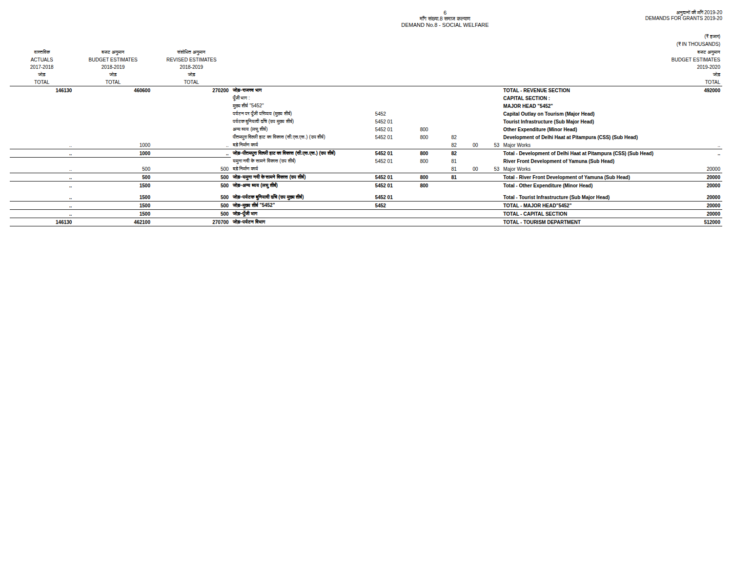6
माँग संख्या.8 समाज कल्याण
DEMAND No.8 - SOCIAL WELFARE
अनुदानों की माँगें 2019-20
DEMANDS FOR GRANTS 2019-20
| | (₹ हजार) |
| | (₹ IN THOUSANDS) |
| वास्तविक | बजट अनुमान | संशोधित अनुमान | | बजट अनुमान |
| ACTUALS | BUDGET ESTIMATES | REVISED ESTIMATES | | BUDGET ESTIMATES |
| 2017-2018 | 2018-2019 | 2018-2019 | | 2019-2020 |
| जोड़ | जोड़ | जोड़ | | जोड़ |
| TOTAL | TOTAL | TOTAL | | TOTAL |
| 146130 | 460600 | 270200 | जोड़–राजस्व भाग | | TOTAL - REVENUE SECTION | 492000 |
| | पूँजी भाग : | | CAPITAL SECTION : | |
| | मुख्य शीर्ष "5452" | | MAJOR HEAD "5452" | |
| | पर्यटन पर पूँजी परिव्यय (मुख्य शीर्ष) | 5452 | | Capital Outlay on Tourism (Major Head) | |
| | पर्यटक बुनियादी ढाँचे (उप मुख्य शीर्ष) | 5452 01 | | Tourist Infrastructure (Sub Major Head) | |
| | अन्य ब्यय (लघु शीर्ष) | 5452 01 | 800 | | Other Expenditure (Minor Head) | |
| | पीतमपुरा दिल्ली हाट का विकास (सी.एस.एस.) (उप शीर्ष) | 5452 01 | 800 | 82 | | Development of Delhi Haat at Pitampura (CSS) (Sub Head) | |
| .. | 1000 | .. | बड़े निर्माण कार्य | | 82 | 00 | 53 | Major Works | .. |
| .. | 1000 | .. | जोड़–पीतमपुरा दिल्ली हाट का विकास (सी.एस.एस.) (उप शीर्ष) | 5452 01 | 800 | 82 | | Total - Development of Delhi Haat at Pitampura (CSS) (Sub Head) | .. |
| | यमुना नदी के सामने विकास (उप शीर्ष) | 5452 01 | 800 | 81 | | River Front Development of Yamuna (Sub Head) | |
| .. | 500 | 500 | बड़े निर्माण कार्य | | 81 | 00 | 53 | Major Works | 20000 |
| .. | 500 | 500 | जोड़–यमुना नदी के सामने विकास (उप शीर्ष) | 5452 01 | 800 | 81 | | Total - River Front Development of Yamuna (Sub Head) | 20000 |
| .. | 1500 | 500 | जोड़–अन्य ब्यय (लघु शीर्ष) | 5452 01 | 800 | | Total - Other Expenditure (Minor Head) | 20000 |
| .. | 1500 | 500 | जोड़–पर्यटक बुनियादी ढाँचे (उप मुख्य शीर्ष) | 5452 01 | | Total - Tourist Infrastructure (Sub Major Head) | 20000 |
| .. | 1500 | 500 | जोड़–मुख्य शीर्ष "5452" | 5452 | | TOTAL - MAJOR HEAD"5452" | 20000 |
| .. | 1500 | 500 | जोड़–पूँजी भाग | | TOTAL - CAPITAL SECTION | 20000 |
| 146130 | 462100 | 270700 | जोड़–पर्यटन विभाग | | TOTAL - TOURISM DEPARTMENT | 512000 |